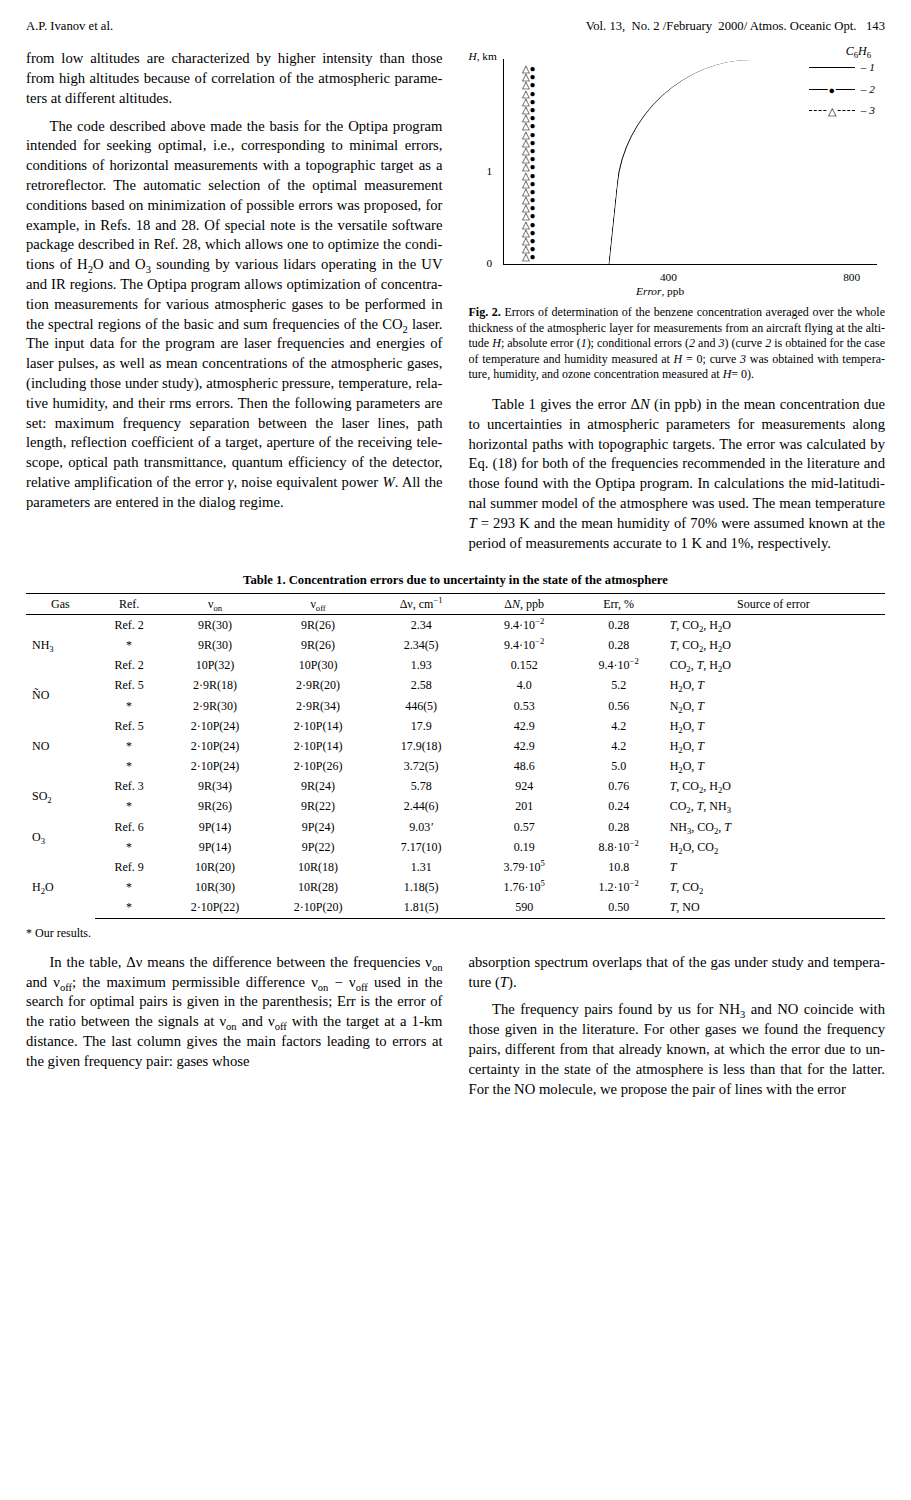A.P. Ivanov et al.
Vol. 13, No. 2 /February 2000/ Atmos. Oceanic Opt. 143
from low altitudes are characterized by higher intensity than those from high altitudes because of correlation of the atmospheric parameters at different altitudes.
The code described above made the basis for the Optipa program intended for seeking optimal, i.e., corresponding to minimal errors, conditions of horizontal measurements with a topographic target as a retroreflector. The automatic selection of the optimal measurement conditions based on minimization of possible errors was proposed, for example, in Refs. 18 and 28. Of special note is the versatile software package described in Ref. 28, which allows one to optimize the conditions of H2O and O3 sounding by various lidars operating in the UV and IR regions. The Optipa program allows optimization of concentration measurements for various atmospheric gases to be performed in the spectral regions of the basic and sum frequencies of the CO2 laser. The input data for the program are laser frequencies and energies of laser pulses, as well as mean concentrations of the atmospheric gases, (including those under study), atmospheric pressure, temperature, relative humidity, and their rms errors. Then the following parameters are set: maximum frequency separation between the laser lines, path length, reflection coefficient of a target, aperture of the receiving telescope, optical path transmittance, quantum efficiency of the detector, relative amplification of the error γ, noise equivalent power W. All the parameters are entered in the dialog regime.
H, km
C6H6
– 1
– 2
– 3
1
0
△● △● △● △● △● △● △● △● △● △● △● △● △● △● △● △● △● △● △● △● △● △● △● △●
400
800
Error, ppb
Fig. 2. Errors of determination of the benzene concentration averaged over the whole thickness of the atmospheric layer for measurements from an aircraft flying at the altitude H; absolute error (1); conditional errors (2 and 3) (curve 2 is obtained for the case of temperature and humidity measured at H = 0; curve 3 was obtained with temperature, humidity, and ozone concentration measured at H= 0).
Table 1 gives the error ΔN (in ppb) in the mean concentration due to uncertainties in atmospheric parameters for measurements along horizontal paths with topographic targets. The error was calculated by Eq. (18) for both of the frequencies recommended in the literature and those found with the Optipa program. In calculations the mid-latitudinal summer model of the atmosphere was used. The mean temperature T = 293 K and the mean humidity of 70% were assumed known at the period of measurements accurate to 1 K and 1%, respectively.
Table 1. Concentration errors due to uncertainty in the state of the atmosphere
| Gas | Ref. | ν on | ν off | Δν, cm −1 | Δ N , ppb | Err, % | Source of error |
| --- | --- | --- | --- | --- | --- | --- | --- |
| NH 3 | Ref. 2 | 9R(30) | 9R(26) | 2.34 | 9.4·10 −2 | 0.28 | T , CO 2 , H 2 O |
| * | 9R(30) | 9R(26) | 2.34(5) | 9.4·10 −2 | 0.28 | T , CO 2 , H 2 O |
| Ref. 2 | 10P(32) | 10P(30) | 1.93 | 0.152 | 9.4·10 −2 | CO 2 , T , H 2 O |
| ÑO | Ref. 5 | 2·9R(18) | 2·9R(20) | 2.58 | 4.0 | 5.2 | H 2 O, T |
| * | 2·9R(30) | 2·9R(34) | 446(5) | 0.53 | 0.56 | N 2 O, T |
| NO | Ref. 5 | 2·10P(24) | 2·10P(14) | 17.9 | 42.9 | 4.2 | H 2 O, T |
| * | 2·10P(24) | 2·10P(14) | 17.9(18) | 42.9 | 4.2 | H 2 O, T |
| * | 2·10P(24) | 2·10P(26) | 3.72(5) | 48.6 | 5.0 | H 2 O, T |
| SO 2 | Ref. 3 | 9R(34) | 9R(24) | 5.78 | 924 | 0.76 | T , CO 2 , H 2 O |
| * | 9R(26) | 9R(22) | 2.44(6) | 201 | 0.24 | CO 2 , T , NH 3 |
| O 3 | Ref. 6 | 9P(14) | 9P(24) | 9.03 ' | 0.57 | 0.28 | NH 3 , CO 2 , T |
| * | 9P(14) | 9P(22) | 7.17(10) | 0.19 | 8.8·10 −2 | H 2 O, CO 2 |
| H 2 O | Ref. 9 | 10R(20) | 10R(18) | 1.31 | 3.79·10 5 | 10.8 | T |
| * | 10R(30) | 10R(28) | 1.18(5) | 1.76·10 5 | 1.2·10 −2 | T , CO 2 |
| * | 2·10P(22) | 2·10P(20) | 1.81(5) | 590 | 0.50 | T , NO |
* Our results.
In the table, Δν means the difference between the frequencies νon and νoff; the maximum permissible difference νon − νoff used in the search for optimal pairs is given in the parenthesis; Err is the error of the ratio between the signals at νon and νoff with the target at a 1-km distance. The last column gives the main factors leading to errors at the given frequency pair: gases whose
absorption spectrum overlaps that of the gas under study and temperature (T).
The frequency pairs found by us for NH3 and NO coincide with those given in the literature. For other gases we found the frequency pairs, different from that already known, at which the error due to uncertainty in the state of the atmosphere is less than that for the latter. For the NO molecule, we propose the pair of lines with the error